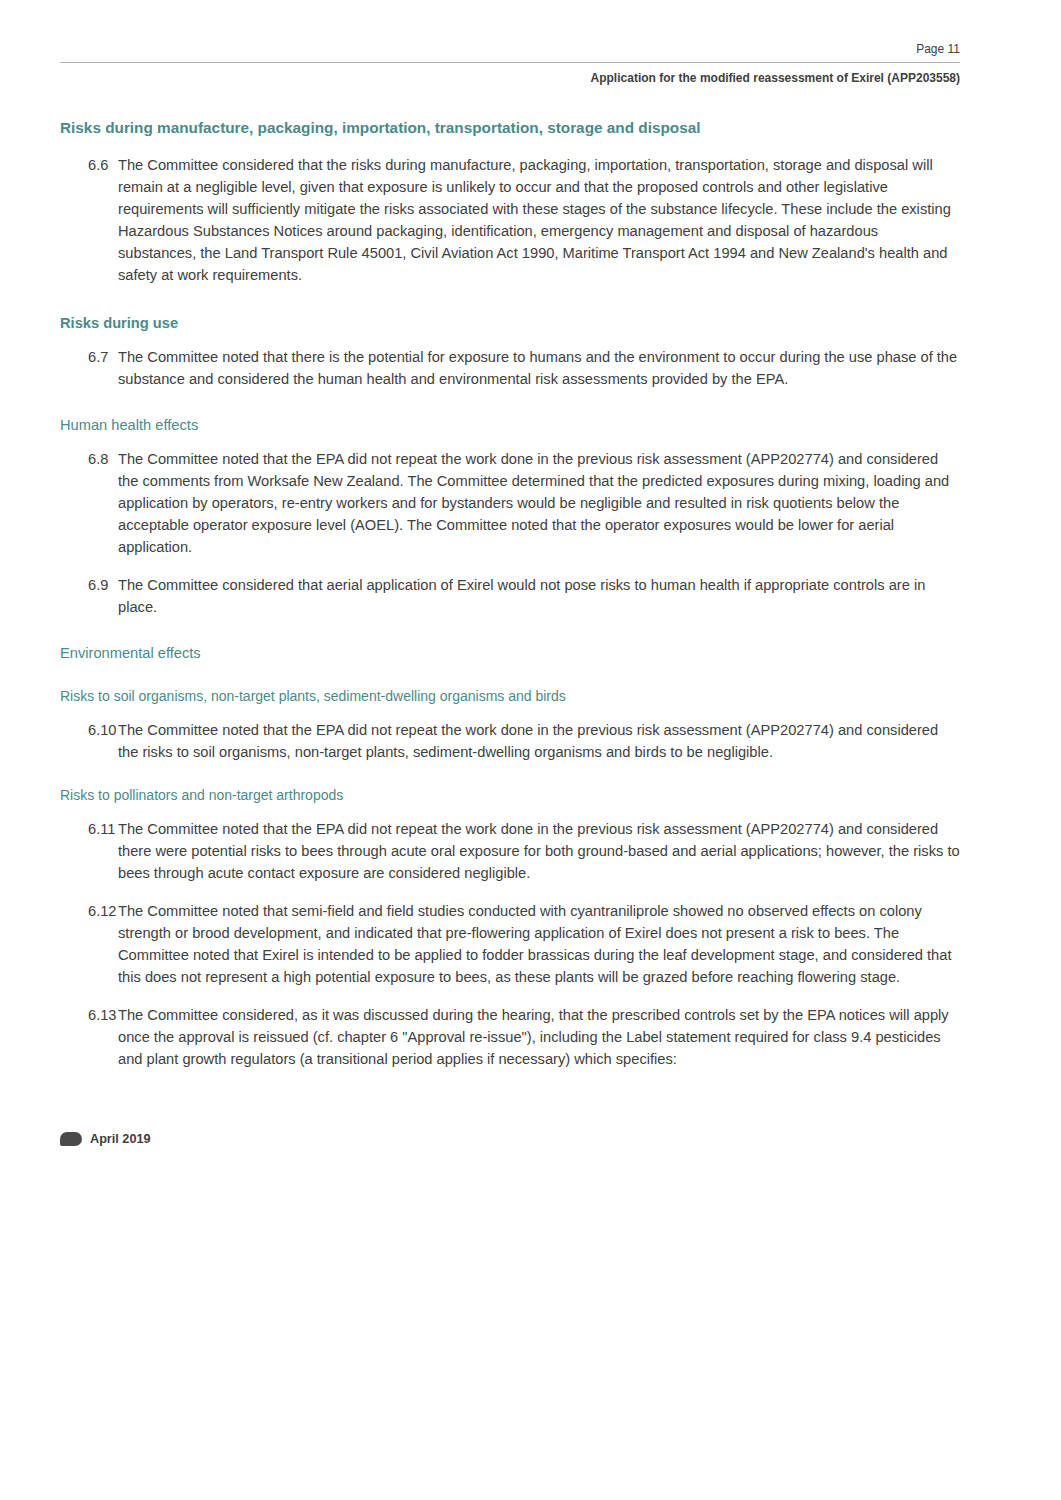Page 11
Application for the modified reassessment of Exirel (APP203558)
Risks during manufacture, packaging, importation, transportation, storage and disposal
6.6
The Committee considered that the risks during manufacture, packaging, importation, transportation, storage and disposal will remain at a negligible level, given that exposure is unlikely to occur and that the proposed controls and other legislative requirements will sufficiently mitigate the risks associated with these stages of the substance lifecycle. These include the existing Hazardous Substances Notices around packaging, identification, emergency management and disposal of hazardous substances, the Land Transport Rule 45001, Civil Aviation Act 1990, Maritime Transport Act 1994 and New Zealand's health and safety at work requirements.
Risks during use
6.7
The Committee noted that there is the potential for exposure to humans and the environment to occur during the use phase of the substance and considered the human health and environmental risk assessments provided by the EPA.
Human health effects
6.8
The Committee noted that the EPA did not repeat the work done in the previous risk assessment (APP202774) and considered the comments from Worksafe New Zealand. The Committee determined that the predicted exposures during mixing, loading and application by operators, re-entry workers and for bystanders would be negligible and resulted in risk quotients below the acceptable operator exposure level (AOEL). The Committee noted that the operator exposures would be lower for aerial application.
6.9
The Committee considered that aerial application of Exirel would not pose risks to human health if appropriate controls are in place.
Environmental effects
Risks to soil organisms, non-target plants, sediment-dwelling organisms and birds
6.10
The Committee noted that the EPA did not repeat the work done in the previous risk assessment (APP202774) and considered the risks to soil organisms, non-target plants, sediment-dwelling organisms and birds to be negligible.
Risks to pollinators and non-target arthropods
6.11
The Committee noted that the EPA did not repeat the work done in the previous risk assessment (APP202774) and considered there were potential risks to bees through acute oral exposure for both ground-based and aerial applications; however, the risks to bees through acute contact exposure are considered negligible.
6.12
The Committee noted that semi-field and field studies conducted with cyantraniliprole showed no observed effects on colony strength or brood development, and indicated that pre-flowering application of Exirel does not present a risk to bees. The Committee noted that Exirel is intended to be applied to fodder brassicas during the leaf development stage, and considered that this does not represent a high potential exposure to bees, as these plants will be grazed before reaching flowering stage.
6.13
The Committee considered, as it was discussed during the hearing, that the prescribed controls set by the EPA notices will apply once the approval is reissued (cf. chapter 6 "Approval re-issue"), including the Label statement required for class 9.4 pesticides and plant growth regulators (a transitional period applies if necessary) which specifies:
April 2019